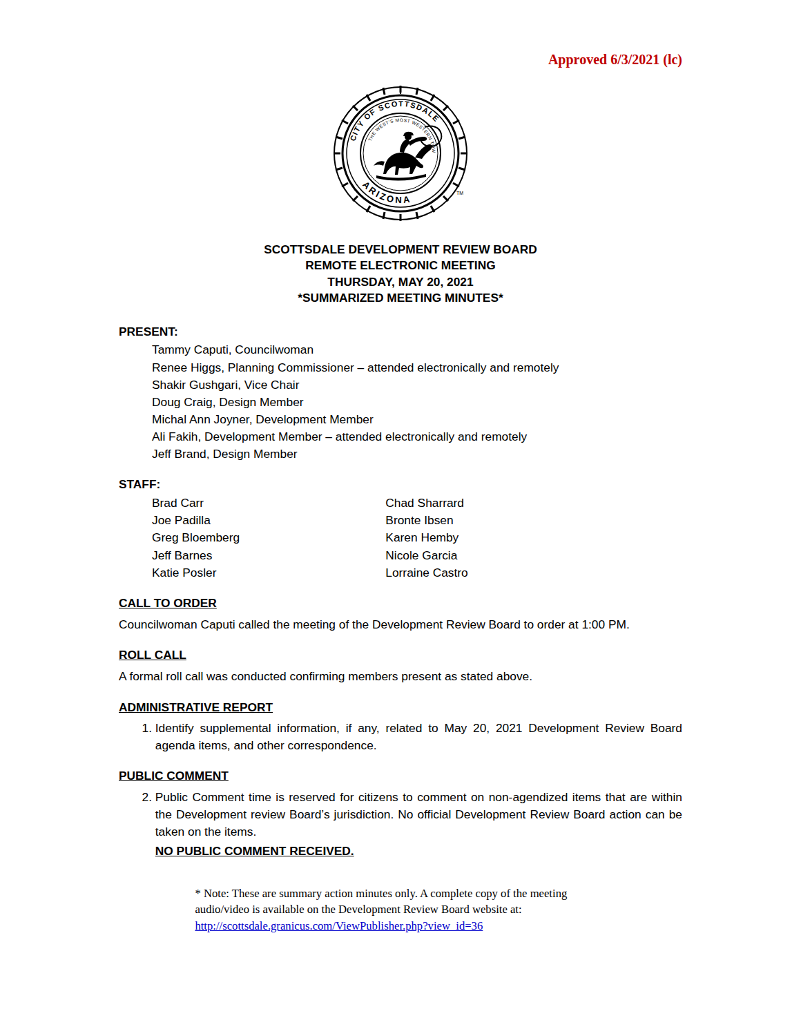Approved 6/3/2021 (lc)
CITY OF SCOTTSDALE ARIZONA THE WEST'S MOST WESTERN TOWN TM
SCOTTSDALE DEVELOPMENT REVIEW BOARD
REMOTE ELECTRONIC MEETING
THURSDAY, MAY 20, 2021
*SUMMARIZED MEETING MINUTES*
PRESENT:
Tammy Caputi, Councilwoman
Renee Higgs, Planning Commissioner – attended electronically and remotely
Shakir Gushgari, Vice Chair
Doug Craig, Design Member
Michal Ann Joyner, Development Member
Ali Fakih, Development Member – attended electronically and remotely
Jeff Brand, Design Member
STAFF:
| Brad Carr | Chad Sharrard |
| Joe Padilla | Bronte Ibsen |
| Greg Bloemberg | Karen Hemby |
| Jeff Barnes | Nicole Garcia |
| Katie Posler | Lorraine Castro |
CALL TO ORDER
Councilwoman Caputi called the meeting of the Development Review Board to order at 1:00 PM.
ROLL CALL
A formal roll call was conducted confirming members present as stated above.
ADMINISTRATIVE REPORT
Identify supplemental information, if any, related to May 20, 2021 Development Review Board agenda items, and other correspondence.
PUBLIC COMMENT
Public Comment time is reserved for citizens to comment on non-agendized items that are within the Development review Board’s jurisdiction. No official Development Review Board action can be taken on the items. NO PUBLIC COMMENT RECEIVED.
* Note: These are summary action minutes only. A complete copy of the meeting audio/video is available on the Development Review Board website at:
http://scottsdale.granicus.com/ViewPublisher.php?view_id=36